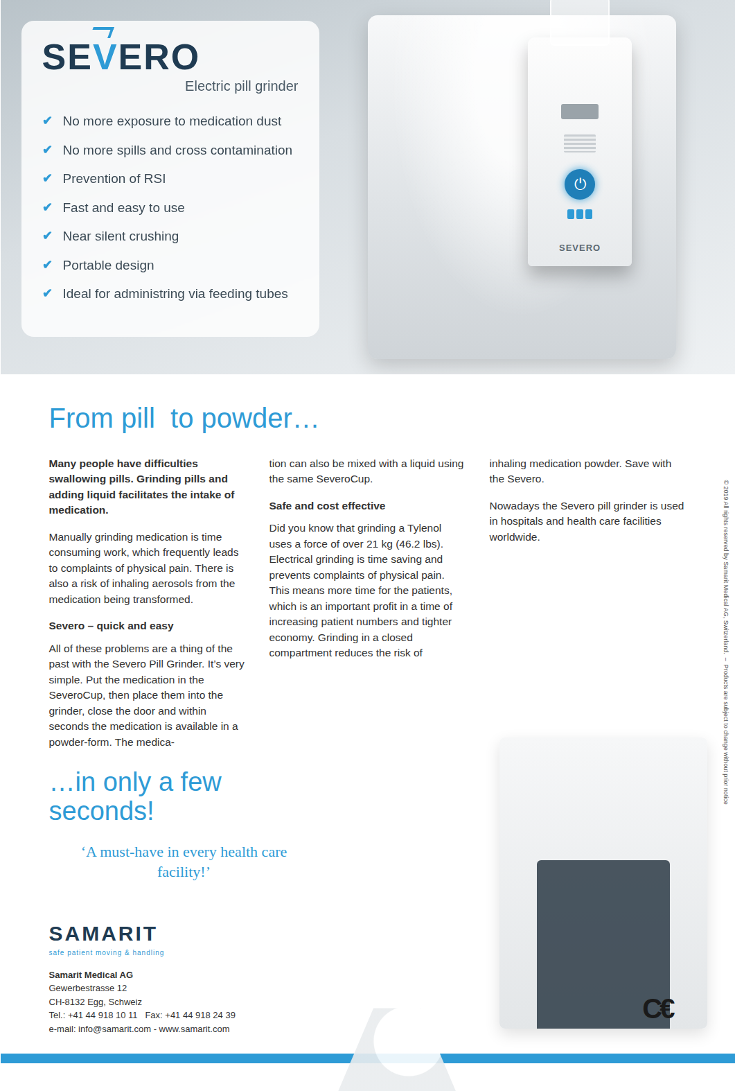⏻
SEVERO
SEVERO
Electric pill grinder
No more exposure to medication dust
No more spills and cross contamination
Prevention of RSI
Fast and easy to use
Near silent crushing
Portable design
Ideal for administring via feeding tubes
From pill to powder…
Many people have difficulties swallowing pills. Grinding pills and adding liquid facilitates the intake of medication.
Manually grinding medication is time consuming work, which frequently leads to complaints of physical pain. There is also a risk of inhaling aerosols from the medication being transformed.
Severo – quick and easy
All of these problems are a thing of the past with the Severo Pill Grinder. It’s very simple. Put the medication in the SeveroCup, then place them into the grinder, close the door and within seconds the medication is available in a powder-form. The medica-
tion can also be mixed with a liquid using the same SeveroCup.
Safe and cost effective
Did you know that grinding a Tylenol uses a force of over 21 kg (46.2 lbs). Electrical grinding is time saving and prevents complaints of physical pain. This means more time for the patients, which is an important profit in a time of increasing patient numbers and tighter economy. Grinding in a closed compartment reduces the risk of
inhaling medication powder. Save with the Severo.
Nowadays the Severo pill grinder is used in hospitals and health care facilities worldwide.
…in only a few seconds!
‘A must-have in every health care facility!’
SAMARIT
safe patient moving & handling
Samarit Medical AG Gewerbestrasse 12
CH-8132 Egg, Schweiz
Tel.: +41 44 918 10 11 Fax: +41 44 918 24 39
e-mail: info@samarit.com - www.samarit.com
C€
© 2019 All rights reserved by Samarit Medical AG, Switzerland. – Products are subject to change without prior notice